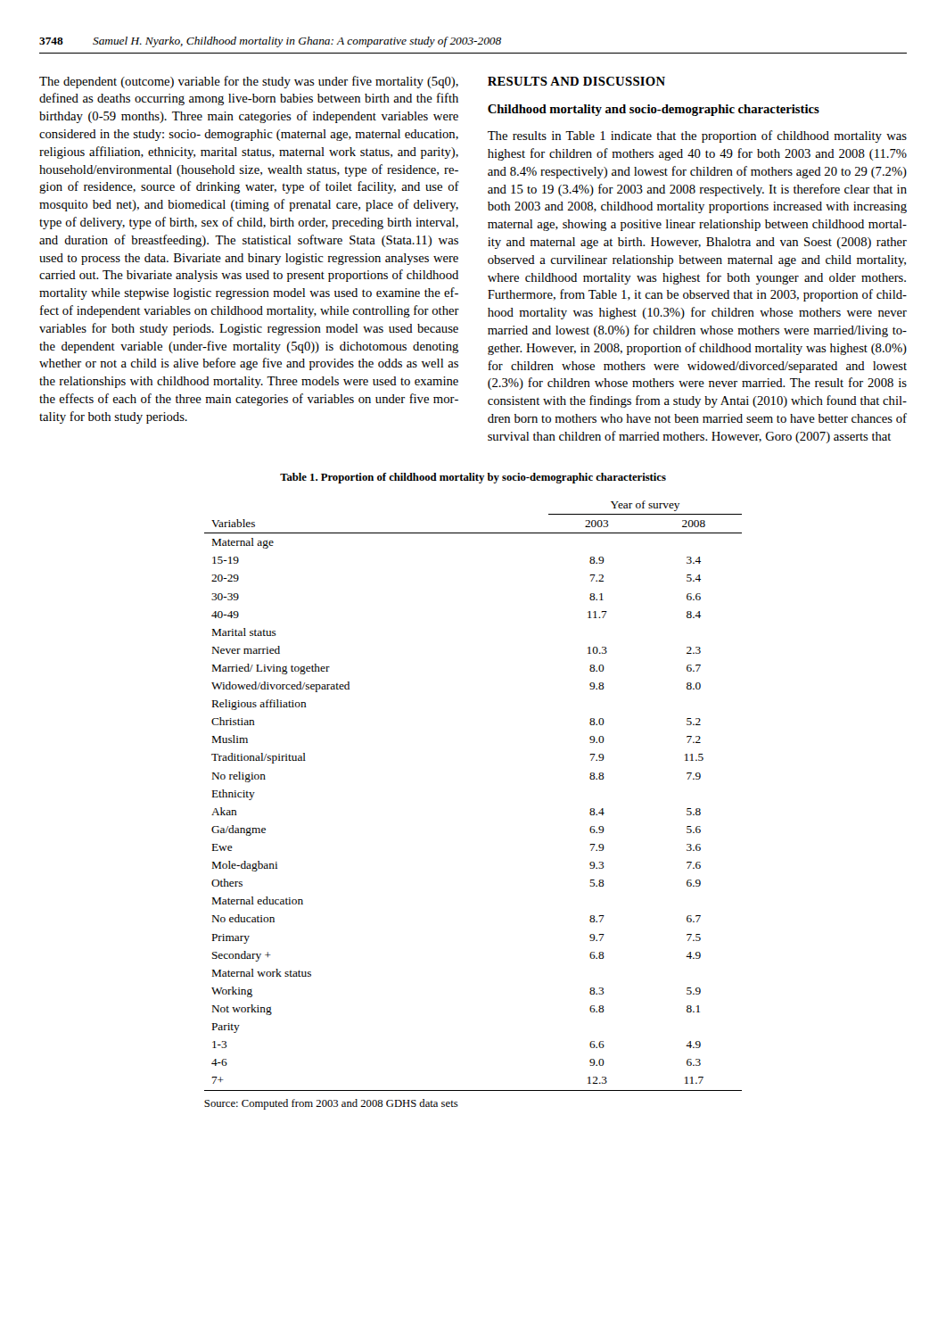3748 Samuel H. Nyarko, Childhood mortality in Ghana: A comparative study of 2003-2008
The dependent (outcome) variable for the study was under five mortality (5q0), defined as deaths occurring among live-born babies between birth and the fifth birthday (0-59 months). Three main categories of independent variables were considered in the study: socio- demographic (maternal age, maternal education, religious affiliation, ethnicity, marital status, maternal work status, and parity), household/environmental (household size, wealth status, type of residence, region of residence, source of drinking water, type of toilet facility, and use of mosquito bed net), and biomedical (timing of prenatal care, place of delivery, type of delivery, type of birth, sex of child, birth order, preceding birth interval, and duration of breastfeeding). The statistical software Stata (Stata.11) was used to process the data. Bivariate and binary logistic regression analyses were carried out. The bivariate analysis was used to present proportions of childhood mortality while stepwise logistic regression model was used to examine the effect of independent variables on childhood mortality, while controlling for other variables for both study periods. Logistic regression model was used because the dependent variable (under-five mortality (5q0)) is dichotomous denoting whether or not a child is alive before age five and provides the odds as well as the relationships with childhood mortality. Three models were used to examine the effects of each of the three main categories of variables on under five mortality for both study periods.
RESULTS AND DISCUSSION
Childhood mortality and socio-demographic characteristics
The results in Table 1 indicate that the proportion of childhood mortality was highest for children of mothers aged 40 to 49 for both 2003 and 2008 (11.7% and 8.4% respectively) and lowest for children of mothers aged 20 to 29 (7.2%) and 15 to 19 (3.4%) for 2003 and 2008 respectively. It is therefore clear that in both 2003 and 2008, childhood mortality proportions increased with increasing maternal age, showing a positive linear relationship between childhood mortality and maternal age at birth. However, Bhalotra and van Soest (2008) rather observed a curvilinear relationship between maternal age and child mortality, where childhood mortality was highest for both younger and older mothers. Furthermore, from Table 1, it can be observed that in 2003, proportion of childhood mortality was highest (10.3%) for children whose mothers were never married and lowest (8.0%) for children whose mothers were married/living together. However, in 2008, proportion of childhood mortality was highest (8.0%) for children whose mothers were widowed/divorced/separated and lowest (2.3%) for children whose mothers were never married. The result for 2008 is consistent with the findings from a study by Antai (2010) which found that children born to mothers who have not been married seem to have better chances of survival than children of married mothers. However, Goro (2007) asserts that
Table 1. Proportion of childhood mortality by socio-demographic characteristics
| | Year of survey |
| --- | --- |
| Variables | 2003 | 2008 |
| Maternal age | | |
| 15-19 | 8.9 | 3.4 |
| 20-29 | 7.2 | 5.4 |
| 30-39 | 8.1 | 6.6 |
| 40-49 | 11.7 | 8.4 |
| Marital status | | |
| Never married | 10.3 | 2.3 |
| Married/ Living together | 8.0 | 6.7 |
| Widowed/divorced/separated | 9.8 | 8.0 |
| Religious affiliation | | |
| Christian | 8.0 | 5.2 |
| Muslim | 9.0 | 7.2 |
| Traditional/spiritual | 7.9 | 11.5 |
| No religion | 8.8 | 7.9 |
| Ethnicity | | |
| Akan | 8.4 | 5.8 |
| Ga/dangme | 6.9 | 5.6 |
| Ewe | 7.9 | 3.6 |
| Mole-dagbani | 9.3 | 7.6 |
| Others | 5.8 | 6.9 |
| Maternal education | | |
| No education | 8.7 | 6.7 |
| Primary | 9.7 | 7.5 |
| Secondary + | 6.8 | 4.9 |
| Maternal work status | | |
| Working | 8.3 | 5.9 |
| Not working | 6.8 | 8.1 |
| Parity | | |
| 1-3 | 6.6 | 4.9 |
| 4-6 | 9.0 | 6.3 |
| 7+ | 12.3 | 11.7 |
Source: Computed from 2003 and 2008 GDHS data sets